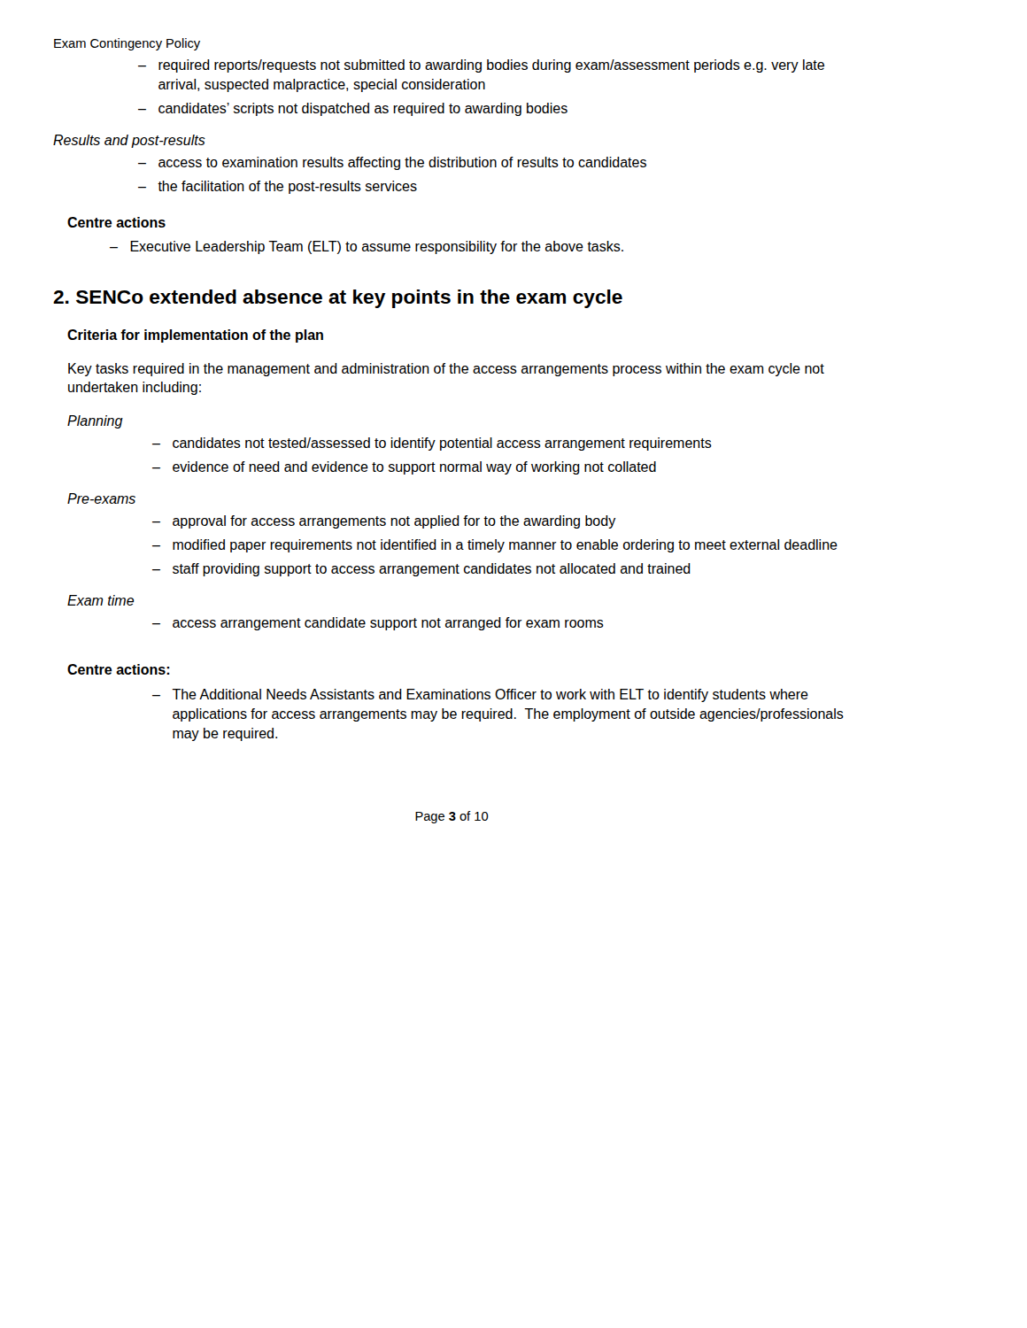Exam Contingency Policy
required reports/requests not submitted to awarding bodies during exam/assessment periods e.g. very late arrival, suspected malpractice, special consideration
candidates’ scripts not dispatched as required to awarding bodies
Results and post-results
access to examination results affecting the distribution of results to candidates
the facilitation of the post-results services
Centre actions
Executive Leadership Team (ELT) to assume responsibility for the above tasks.
2. SENCo extended absence at key points in the exam cycle
Criteria for implementation of the plan
Key tasks required in the management and administration of the access arrangements process within the exam cycle not undertaken including:
Planning
candidates not tested/assessed to identify potential access arrangement requirements
evidence of need and evidence to support normal way of working not collated
Pre-exams
approval for access arrangements not applied for to the awarding body
modified paper requirements not identified in a timely manner to enable ordering to meet external deadline
staff providing support to access arrangement candidates not allocated and trained
Exam time
access arrangement candidate support not arranged for exam rooms
Centre actions:
The Additional Needs Assistants and Examinations Officer to work with ELT to identify students where applications for access arrangements may be required. The employment of outside agencies/professionals may be required.
Page 3 of 10